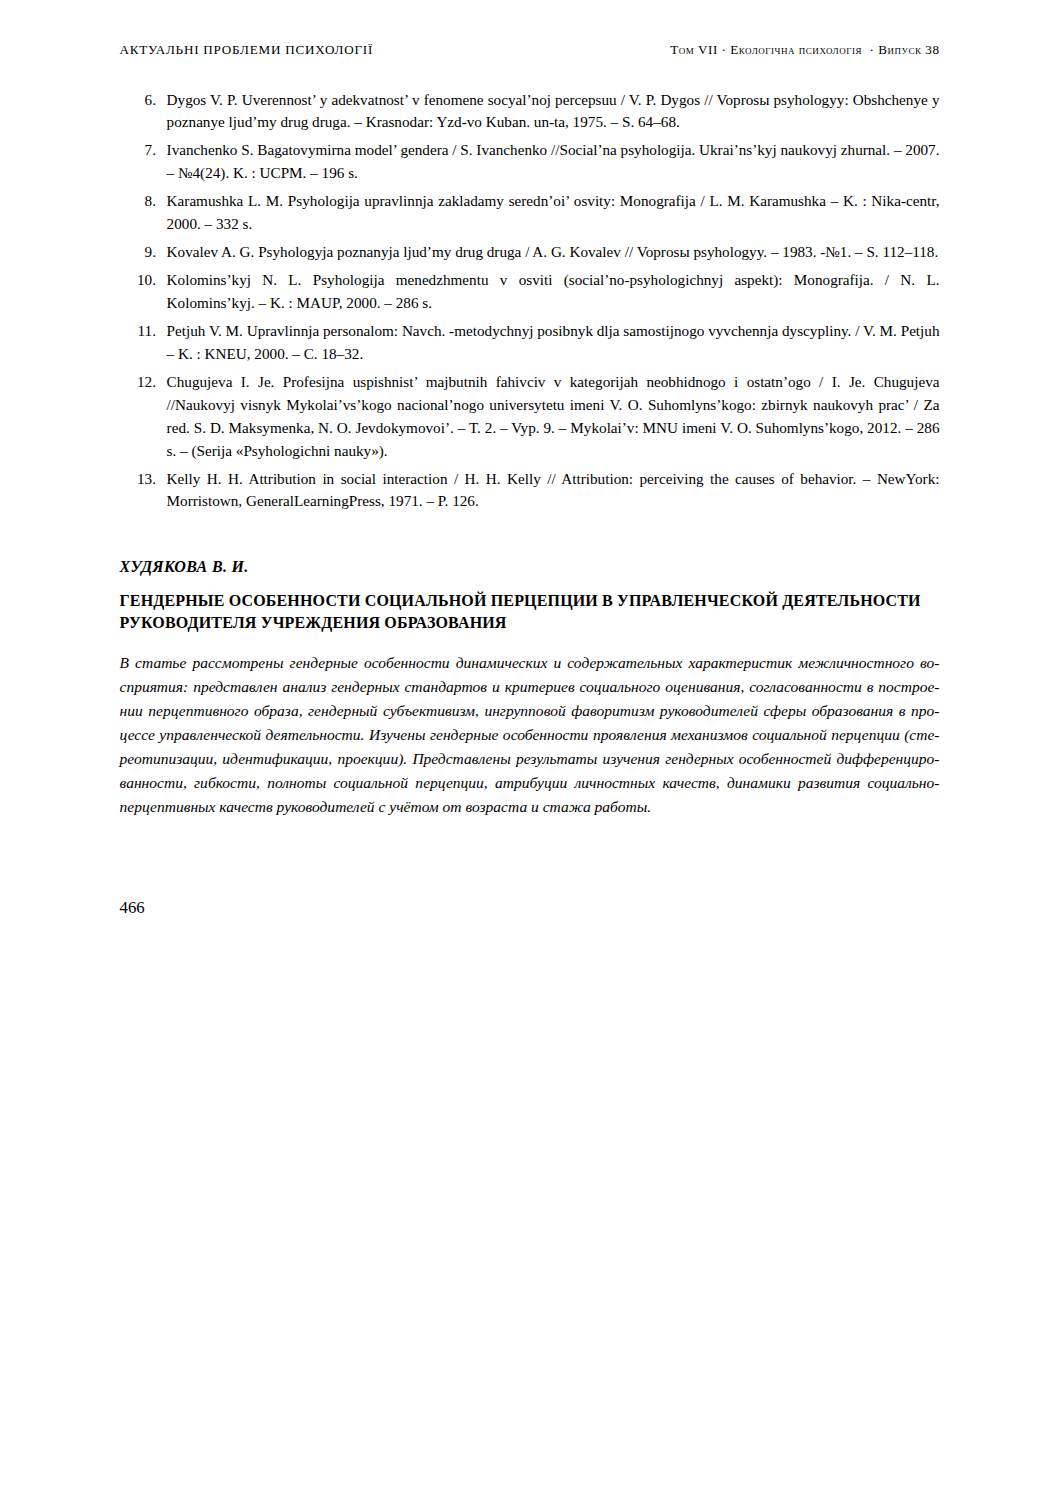Актуальні проблеми психології Том VII · Екологічна психологія · Випуск 38
Dygos V. P. Uverennost’ y adekvatnost’ v fenomene socyal’noj percepsuu / V. P. Dygos // Voprosы psyhologyy: Obshchenye y poznanye ljud’my drug druga. – Krasnodar: Yzd-vo Kuban. un-ta, 1975. – S. 64–68.
Ivanchenko S. Bagatovymirna model’ gendera / S. Ivanchenko //Social’na psyhologija. Ukrai’ns’kyj naukovyj zhurnal. – 2007. – №4(24). K. : UCPM. – 196 s.
Karamushka L. M. Psyhologija upravlinnja zakladamy seredn’oi’ osvity: Monografija / L. M. Karamushka – K. : Nika-centr, 2000. – 332 s.
Kovalev A. G. Psyhologyja poznanyja ljud’my drug druga / A. G. Kovalev // Voprosы psyhologyy. – 1983. -№1. – S. 112–118.
Kolomins’kyj N. L. Psyhologija menedzhmentu v osviti (social’no-psyhologichnyj aspekt): Monografija. / N. L. Kolomins’kyj. – K. : MAUP, 2000. – 286 s.
Petjuh V. M. Upravlinnja personalom: Navch. -metodychnyj posibnyk dlja samostijnogo vyvchennja dyscypliny. / V. M. Petjuh – K. : KNEU, 2000. – C. 18–32.
Chugujeva I. Je. Profesijna uspishnist’ majbutnih fahivciv v kategorijah neobhidnogo i ostatn’ogo / I. Je. Chugujeva //Naukovyj visnyk Mykolai’vs’kogo nacional’nogo universytetu imeni V. O. Suhomlyns’kogo: zbirnyk naukovyh prac’ / Za red. S. D. Maksymenka, N. O. Jevdokymovoi’. – T. 2. – Vyp. 9. – Mykolai’v: MNU imeni V. O. Suhomlyns’kogo, 2012. – 286 s. – (Serija «Psyhologichni nauky»).
Kelly H. H. Attribution in social interaction / H. H. Kelly // Attribution: perceiving the causes of behavior. – NewYork: Morristown, GeneralLearningPress, 1971. – P. 126.
Худякова В. И.
Гендерные особенности социальной перцепции в управленческой деятельности руководителя учреждения образования
В статье рассмотрены гендерные особенности динамических и содержательных характеристик межличностного восприятия: представлен анализ гендерных стандартов и критериев социального оценивания, согласованности в построении перцептивного образа, гендерный субъективизм, ингрупповой фаворитизм руководителей сферы образования в процессе управленческой деятельности. Изучены гендерные особенности проявления механизмов социальной перцепции (стереотипизации, идентификации, проекции). Представлены результаты изучения гендерных особенностей дифференцированности, гибкости, полноты социальной перцепции, атрибуции личностных качеств, динамики развития социально-перцептивных качеств руководителей с учётом от возраста и стажа работы.
466